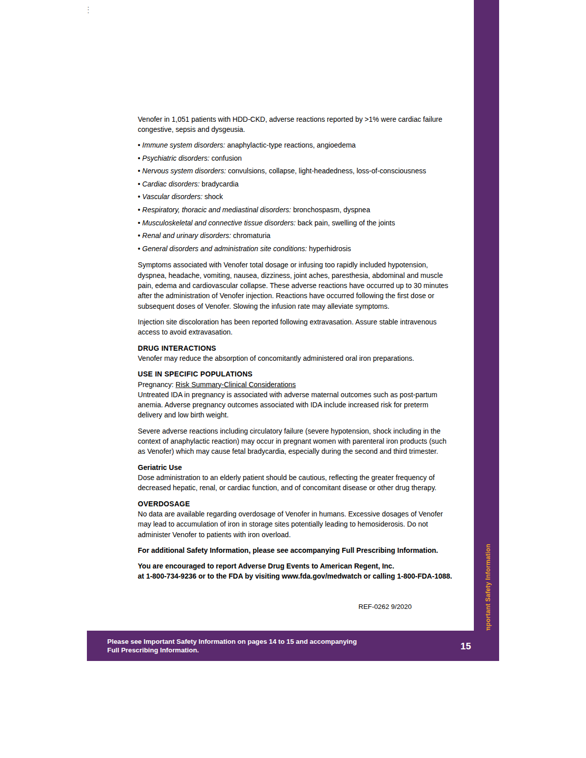▪
▪
▪
Important Safety Information
Venofer in 1,051 patients with HDD-CKD, adverse reactions reported by >1% were cardiac failure congestive, sepsis and dysgeusia.
• Immune system disorders: anaphylactic-type reactions, angioedema
• Psychiatric disorders: confusion
• Nervous system disorders: convulsions, collapse, light-headedness, loss-of-consciousness
• Cardiac disorders: bradycardia
• Vascular disorders: shock
• Respiratory, thoracic and mediastinal disorders: bronchospasm, dyspnea
• Musculoskeletal and connective tissue disorders: back pain, swelling of the joints
• Renal and urinary disorders: chromaturia
• General disorders and administration site conditions: hyperhidrosis
Symptoms associated with Venofer total dosage or infusing too rapidly included hypotension, dyspnea, headache, vomiting, nausea, dizziness, joint aches, paresthesia, abdominal and muscle pain, edema and cardiovascular collapse. These adverse reactions have occurred up to 30 minutes after the administration of Venofer injection. Reactions have occurred following the first dose or subsequent doses of Venofer. Slowing the infusion rate may alleviate symptoms.
Injection site discoloration has been reported following extravasation. Assure stable intravenous access to avoid extravasation.
DRUG INTERACTIONS
Venofer may reduce the absorption of concomitantly administered oral iron preparations.
USE IN SPECIFIC POPULATIONS
Pregnancy: Risk Summary-Clinical Considerations
Untreated IDA in pregnancy is associated with adverse maternal outcomes such as post-partum anemia. Adverse pregnancy outcomes associated with IDA include increased risk for preterm delivery and low birth weight.
Severe adverse reactions including circulatory failure (severe hypotension, shock including in the context of anaphylactic reaction) may occur in pregnant women with parenteral iron products (such as Venofer) which may cause fetal bradycardia, especially during the second and third trimester.
Geriatric Use
Dose administration to an elderly patient should be cautious, reflecting the greater frequency of decreased hepatic, renal, or cardiac function, and of concomitant disease or other drug therapy.
OVERDOSAGE
No data are available regarding overdosage of Venofer in humans. Excessive dosages of Venofer may lead to accumulation of iron in storage sites potentially leading to hemosiderosis. Do not administer Venofer to patients with iron overload.
For additional Safety Information, please see accompanying Full Prescribing Information.
You are encouraged to report Adverse Drug Events to American Regent, Inc.
at 1-800-734-9236 or to the FDA by visiting www.fda.gov/medwatch or calling 1-800-FDA-1088.
REF-0262 9/2020
Please see Important Safety Information on pages 14 to 15 and accompanying
Full Prescribing Information.
15